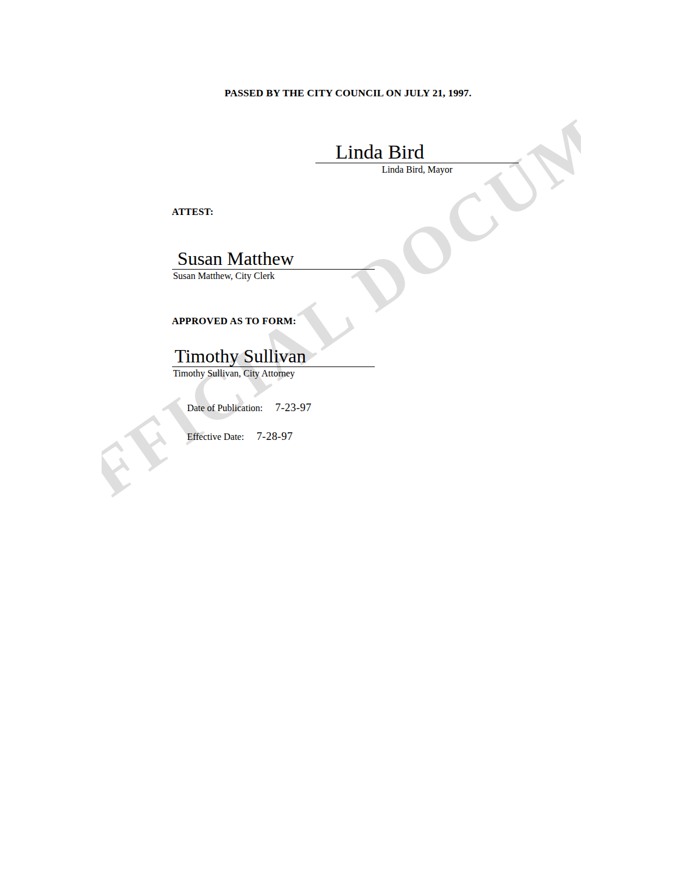UNOFFICIAL DOCUMENT
PASSED BY THE CITY COUNCIL ON JULY 21, 1997.
Linda Bird
Linda Bird, Mayor
ATTEST:
Susan Matthew
Susan Matthew, City Clerk
APPROVED AS TO FORM:
Timothy Sullivan
Timothy Sullivan, City Attorney
Date of Publication: 7-23-97
Effective Date: 7-28-97